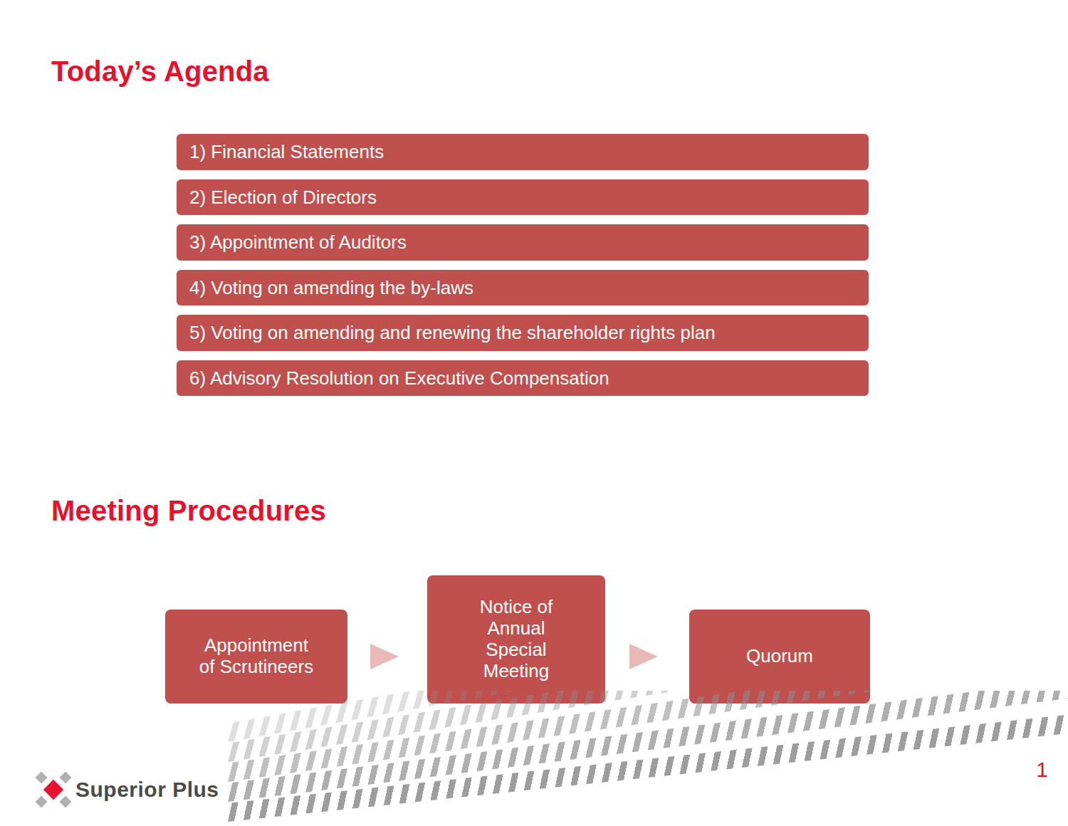Today’s Agenda
1) Financial Statements
2) Election of Directors
3) Appointment of Auditors
4) Voting on amending the by-laws
5) Voting on amending and renewing the shareholder rights plan
6) Advisory Resolution on Executive Compensation
Meeting Procedures
Appointment
of Scrutineers
Notice of
Annual
Special
Meeting
Quorum
1
Superior Plus